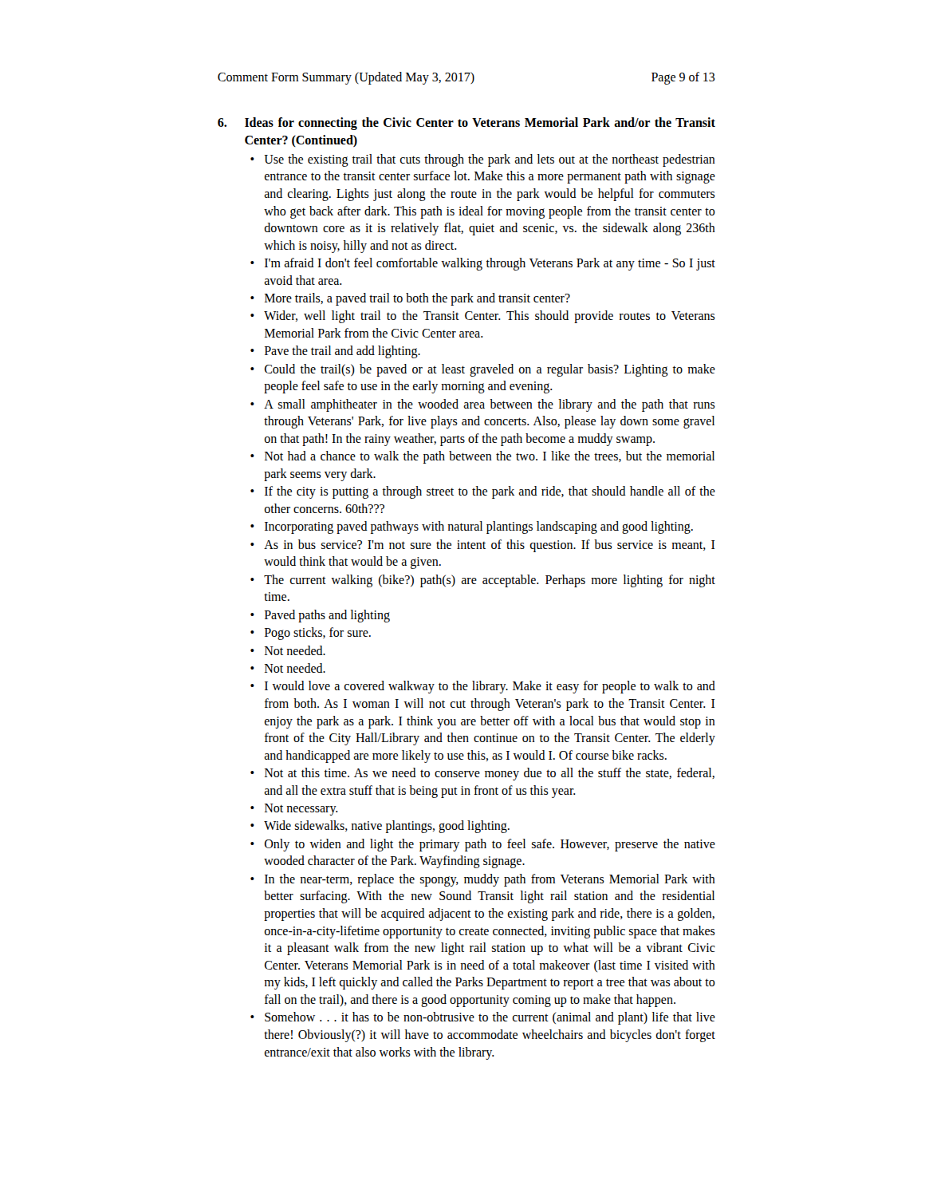Comment Form Summary (Updated May 3, 2017)
Page 9 of 13
6.
Ideas for connecting the Civic Center to Veterans Memorial Park and/or the Transit Center? (Continued)
Use the existing trail that cuts through the park and lets out at the northeast pedestrian entrance to the transit center surface lot. Make this a more permanent path with signage and clearing. Lights just along the route in the park would be helpful for commuters who get back after dark. This path is ideal for moving people from the transit center to downtown core as it is relatively flat, quiet and scenic, vs. the sidewalk along 236th which is noisy, hilly and not as direct.
I'm afraid I don't feel comfortable walking through Veterans Park at any time - So I just avoid that area.
More trails, a paved trail to both the park and transit center?
Wider, well light trail to the Transit Center. This should provide routes to Veterans Memorial Park from the Civic Center area.
Pave the trail and add lighting.
Could the trail(s) be paved or at least graveled on a regular basis? Lighting to make people feel safe to use in the early morning and evening.
A small amphitheater in the wooded area between the library and the path that runs through Veterans' Park, for live plays and concerts. Also, please lay down some gravel on that path! In the rainy weather, parts of the path become a muddy swamp.
Not had a chance to walk the path between the two. I like the trees, but the memorial park seems very dark.
If the city is putting a through street to the park and ride, that should handle all of the other concerns. 60th???
Incorporating paved pathways with natural plantings landscaping and good lighting.
As in bus service? I'm not sure the intent of this question. If bus service is meant, I would think that would be a given.
The current walking (bike?) path(s) are acceptable. Perhaps more lighting for night time.
Paved paths and lighting
Pogo sticks, for sure.
Not needed.
Not needed.
I would love a covered walkway to the library. Make it easy for people to walk to and from both. As I woman I will not cut through Veteran's park to the Transit Center. I enjoy the park as a park. I think you are better off with a local bus that would stop in front of the City Hall/Library and then continue on to the Transit Center. The elderly and handicapped are more likely to use this, as I would I. Of course bike racks.
Not at this time. As we need to conserve money due to all the stuff the state, federal, and all the extra stuff that is being put in front of us this year.
Not necessary.
Wide sidewalks, native plantings, good lighting.
Only to widen and light the primary path to feel safe. However, preserve the native wooded character of the Park. Wayfinding signage.
In the near-term, replace the spongy, muddy path from Veterans Memorial Park with better surfacing. With the new Sound Transit light rail station and the residential properties that will be acquired adjacent to the existing park and ride, there is a golden, once-in-a-city-lifetime opportunity to create connected, inviting public space that makes it a pleasant walk from the new light rail station up to what will be a vibrant Civic Center. Veterans Memorial Park is in need of a total makeover (last time I visited with my kids, I left quickly and called the Parks Department to report a tree that was about to fall on the trail), and there is a good opportunity coming up to make that happen.
Somehow . . . it has to be non-obtrusive to the current (animal and plant) life that live there! Obviously(?) it will have to accommodate wheelchairs and bicycles don't forget entrance/exit that also works with the library.